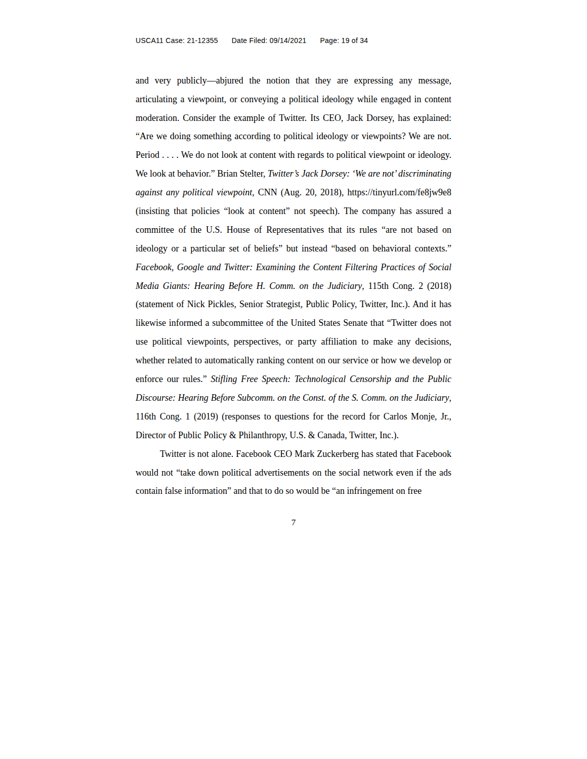USCA11 Case: 21-12355 Date Filed: 09/14/2021 Page: 19 of 34
and very publicly—abjured the notion that they are expressing any message, articulating a viewpoint, or conveying a political ideology while engaged in content moderation. Consider the example of Twitter. Its CEO, Jack Dorsey, has explained: “Are we doing something according to political ideology or viewpoints? We are not. Period . . . . We do not look at content with regards to political viewpoint or ideology. We look at behavior.” Brian Stelter, Twitter’s Jack Dorsey: ‘We are not’ discriminating against any political viewpoint, CNN (Aug. 20, 2018), https://tinyurl.com/fe8jw9e8 (insisting that policies “look at content” not speech). The company has assured a committee of the U.S. House of Representatives that its rules “are not based on ideology or a particular set of beliefs” but instead “based on behavioral contexts.” Facebook, Google and Twitter: Examining the Content Filtering Practices of Social Media Giants: Hearing Before H. Comm. on the Judiciary, 115th Cong. 2 (2018) (statement of Nick Pickles, Senior Strategist, Public Policy, Twitter, Inc.). And it has likewise informed a subcommittee of the United States Senate that “Twitter does not use political viewpoints, perspectives, or party affiliation to make any decisions, whether related to automatically ranking content on our service or how we develop or enforce our rules.” Stifling Free Speech: Technological Censorship and the Public Discourse: Hearing Before Subcomm. on the Const. of the S. Comm. on the Judiciary, 116th Cong. 1 (2019) (responses to questions for the record for Carlos Monje, Jr., Director of Public Policy & Philanthropy, U.S. & Canada, Twitter, Inc.).
Twitter is not alone. Facebook CEO Mark Zuckerberg has stated that Facebook would not “take down political advertisements on the social network even if the ads contain false information” and that to do so would be “an infringement on free
7